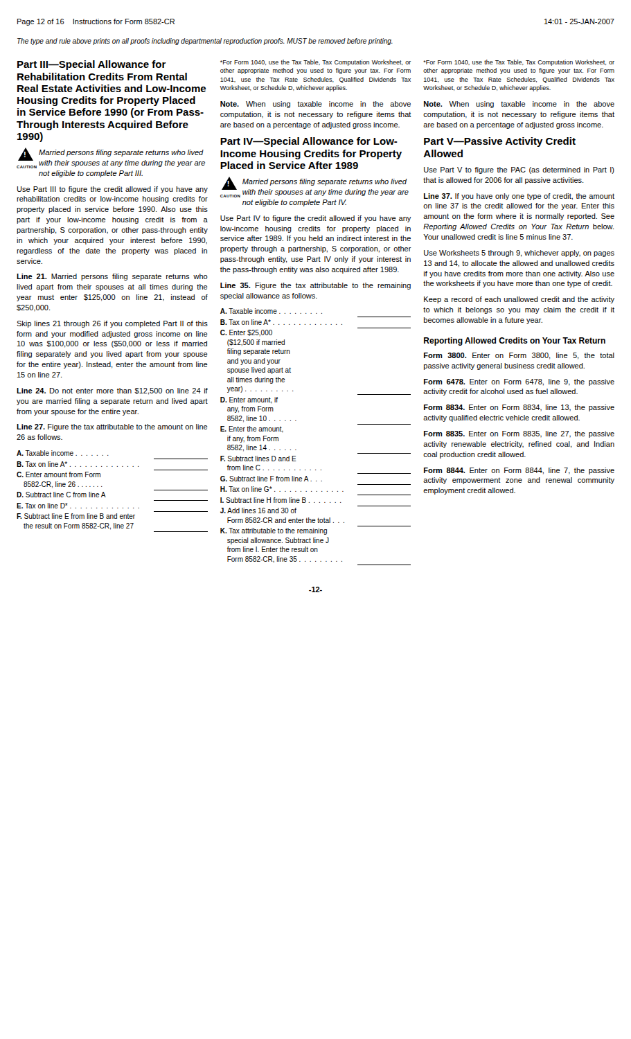Page 12 of 16 Instructions for Form 8582-CR
14:01 - 25-JAN-2007
The type and rule above prints on all proofs including departmental reproduction proofs. MUST be removed before printing.
Part III—Special Allowance for Rehabilitation Credits From Rental Real Estate Activities and Low-Income Housing Credits for Property Placed in Service Before 1990 (or From Pass-Through Interests Acquired Before 1990)
CAUTION
Married persons filing separate returns who lived with their spouses at any time during the year are not eligible to complete Part III.
Use Part III to figure the credit allowed if you have any rehabilitation credits or low-income housing credits for property placed in service before 1990. Also use this part if your low-income housing credit is from a partnership, S corporation, or other pass-through entity in which your acquired your interest before 1990, regardless of the date the property was placed in service.
Line 21. Married persons filing separate returns who lived apart from their spouses at all times during the year must enter $125,000 on line 21, instead of $250,000.
Skip lines 21 through 26 if you completed Part II of this form and your modified adjusted gross income on line 10 was $100,000 or less ($50,000 or less if married filing separately and you lived apart from your spouse for the entire year). Instead, enter the amount from line 15 on line 27.
Line 24. Do not enter more than $12,500 on line 24 if you are married filing a separate return and lived apart from your spouse for the entire year.
Line 27. Figure the tax attributable to the amount on line 26 as follows.
| A. Taxable income . . . . . . . | |
| B. Tax on line A* . . . . . . . . . . . . . . | |
| C. Enter amount from Form 8582-CR, line 26 . . . . . . . | |
| D. Subtract line C from line A | |
| E. Tax on line D* . . . . . . . . . . . . . . | |
| F. Subtract line E from line B and enter the result on Form 8582-CR, line 27 | |
*For Form 1040, use the Tax Table, Tax Computation Worksheet, or other appropriate method you used to figure your tax. For Form 1041, use the Tax Rate Schedules, Qualified Dividends Tax Worksheet, or Schedule D, whichever applies.
Note. When using taxable income in the above computation, it is not necessary to refigure items that are based on a percentage of adjusted gross income.
Part IV—Special Allowance for Low-Income Housing Credits for Property Placed in Service After 1989
CAUTION
Married persons filing separate returns who lived with their spouses at any time during the year are not eligible to complete Part IV.
Use Part IV to figure the credit allowed if you have any low-income housing credits for property placed in service after 1989. If you held an indirect interest in the property through a partnership, S corporation, or other pass-through entity, use Part IV only if your interest in the pass-through entity was also acquired after 1989.
Line 35. Figure the tax attributable to the remaining special allowance as follows.
| A. Taxable income . . . . . . . . . | |
| B. Tax on line A* . . . . . . . . . . . . . . | |
| C. Enter $25,000 ($12,500 if married filing separate return and you and your spouse lived apart at all times during the year) . . . . . . . . . . | |
| D. Enter amount, if any, from Form 8582, line 10 . . . . . . | |
| E. Enter the amount, if any, from Form 8582, line 14 . . . . . . | |
| F. Subtract lines D and E from line C . . . . . . . . . . . . | |
| G. Subtract line F from line A . . . | |
| H. Tax on line G* . . . . . . . . . . . . . . | |
| I. Subtract line H from line B . . . . . . . | |
| J. Add lines 16 and 30 of Form 8582-CR and enter the total . . . | |
| K. Tax attributable to the remaining special allowance. Subtract line J from line I. Enter the result on Form 8582-CR, line 35 . . . . . . . . . | |
*For Form 1040, use the Tax Table, Tax Computation Worksheet, or other appropriate method you used to figure your tax. For Form 1041, use the Tax Rate Schedules, Qualified Dividends Tax Worksheet, or Schedule D, whichever applies.
Note. When using taxable income in the above computation, it is not necessary to refigure items that are based on a percentage of adjusted gross income.
Part V—Passive Activity Credit Allowed
Use Part V to figure the PAC (as determined in Part I) that is allowed for 2006 for all passive activities.
Line 37. If you have only one type of credit, the amount on line 37 is the credit allowed for the year. Enter this amount on the form where it is normally reported. See Reporting Allowed Credits on Your Tax Return below. Your unallowed credit is line 5 minus line 37.
Use Worksheets 5 through 9, whichever apply, on pages 13 and 14, to allocate the allowed and unallowed credits if you have credits from more than one activity. Also use the worksheets if you have more than one type of credit.
Keep a record of each unallowed credit and the activity to which it belongs so you may claim the credit if it becomes allowable in a future year.
Reporting Allowed Credits on Your Tax Return
Form 3800. Enter on Form 3800, line 5, the total passive activity general business credit allowed.
Form 6478. Enter on Form 6478, line 9, the passive activity credit for alcohol used as fuel allowed.
Form 8834. Enter on Form 8834, line 13, the passive activity qualified electric vehicle credit allowed.
Form 8835. Enter on Form 8835, line 27, the passive activity renewable electricity, refined coal, and Indian coal production credit allowed.
Form 8844. Enter on Form 8844, line 7, the passive activity empowerment zone and renewal community employment credit allowed.
-12-